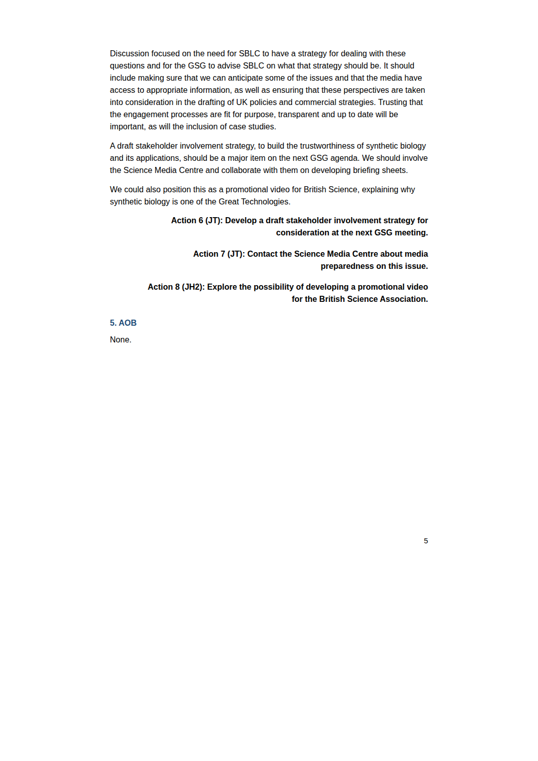Discussion focused on the need for SBLC to have a strategy for dealing with these questions and for the GSG to advise SBLC on what that strategy should be. It should include making sure that we can anticipate some of the issues and that the media have access to appropriate information, as well as ensuring that these perspectives are taken into consideration in the drafting of UK policies and commercial strategies. Trusting that the engagement processes are fit for purpose, transparent and up to date will be important, as will the inclusion of case studies.
A draft stakeholder involvement strategy, to build the trustworthiness of synthetic biology and its applications, should be a major item on the next GSG agenda. We should involve the Science Media Centre and collaborate with them on developing briefing sheets.
We could also position this as a promotional video for British Science, explaining why synthetic biology is one of the Great Technologies.
Action 6 (JT): Develop a draft stakeholder involvement strategy for consideration at the next GSG meeting.
Action 7 (JT): Contact the Science Media Centre about media preparedness on this issue.
Action 8 (JH2): Explore the possibility of developing a promotional video for the British Science Association.
5. AOB
None.
5